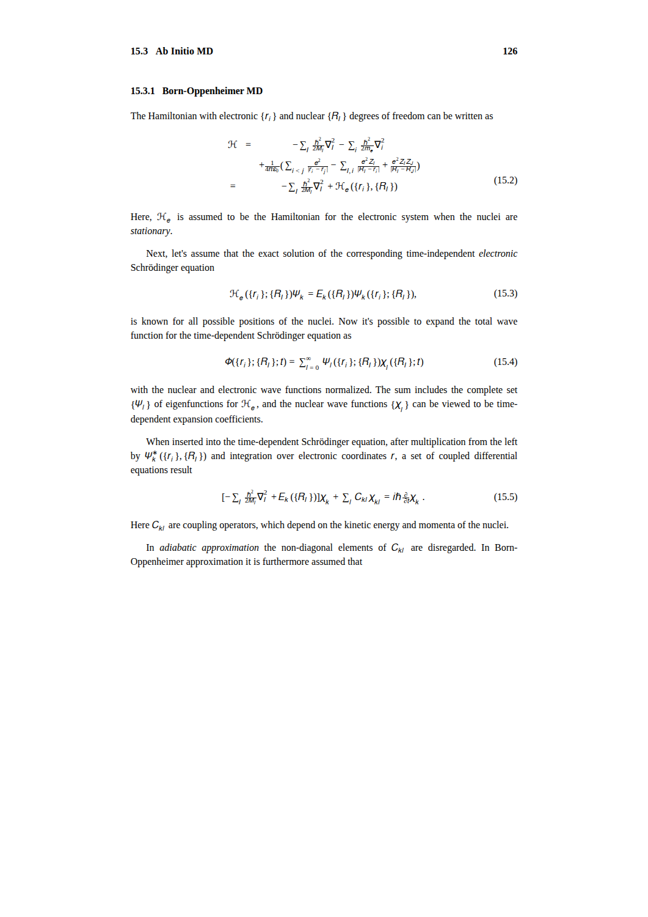15.3 Ab Initio MD 126
15.3.1 Born-Oppenheimer MD
The Hamiltonian with electronic {ri} and nuclear {RI} degrees of freedom can be written as
ℋ = − ∑I ℏ22MI ∇I2 − ∑i ℏ22me ∇i2 + 14πε0 ( ∑i<j e2|ri−rj| − ∑I,i e2ZI|RI−ri| + e2ZIZJ|RI−RJ| ) = − ∑I ℏ22MI ∇I2 + ℋe ({ri},{RI})
(15.2)
Here, ℋe is assumed to be the Hamiltonian for the electronic system when the nuclei are stationary.
Next, let's assume that the exact solution of the corresponding time-independent electronic Schrödinger equation
ℋe ({ri};{RI}) Ψk = Ek ({RI}) Ψk ({ri};{RI}) ,
(15.3)
is known for all possible positions of the nuclei. Now it's possible to expand the total wave function for the time-dependent Schrödinger equation as
Φ ({ri};{RI};t) = ∑ l=0 ∞ Ψl ({ri};{RI}) χl ({RI};t)
(15.4)
with the nuclear and electronic wave functions normalized. The sum includes the complete set {Ψl} of eigenfunctions for ℋe, and the nuclear wave functions {χl} can be viewed to be time-dependent expansion coefficients.
When inserted into the time-dependent Schrödinger equation, after multiplication from the left by Ψk∗({ri},{RI}) and integration over electronic coordinates r, a set of coupled differential equations result
[ − ∑I ℏ22MI ∇I2 + Ek ({RI}) ] χk + ∑l Ckl χkl = iℏ ∂∂t χk .
(15.5)
Here Ckl are coupling operators, which depend on the kinetic energy and momenta of the nuclei.
In adiabatic approximation the non-diagonal elements of Ckl are disregarded. In Born-Oppenheimer approximation it is furthermore assumed that